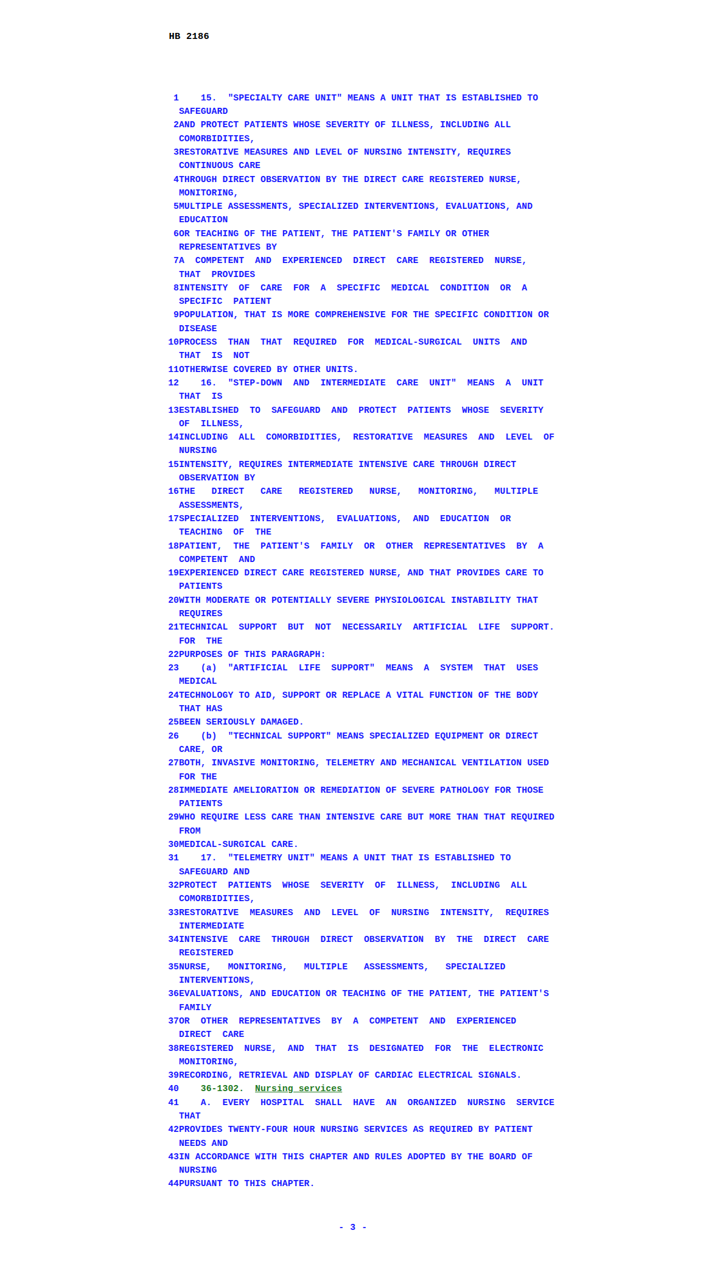HB 2186
| 1 | 15. "SPECIALTY CARE UNIT" MEANS A UNIT THAT IS ESTABLISHED TO SAFEGUARD |
| 2 | AND PROTECT PATIENTS WHOSE SEVERITY OF ILLNESS, INCLUDING ALL COMORBIDITIES, |
| 3 | RESTORATIVE MEASURES AND LEVEL OF NURSING INTENSITY, REQUIRES CONTINUOUS CARE |
| 4 | THROUGH DIRECT OBSERVATION BY THE DIRECT CARE REGISTERED NURSE, MONITORING, |
| 5 | MULTIPLE ASSESSMENTS, SPECIALIZED INTERVENTIONS, EVALUATIONS, AND EDUCATION |
| 6 | OR TEACHING OF THE PATIENT, THE PATIENT'S FAMILY OR OTHER REPRESENTATIVES BY |
| 7 | A COMPETENT AND EXPERIENCED DIRECT CARE REGISTERED NURSE, THAT PROVIDES |
| 8 | INTENSITY OF CARE FOR A SPECIFIC MEDICAL CONDITION OR A SPECIFIC PATIENT |
| 9 | POPULATION, THAT IS MORE COMPREHENSIVE FOR THE SPECIFIC CONDITION OR DISEASE |
| 10 | PROCESS THAN THAT REQUIRED FOR MEDICAL-SURGICAL UNITS AND THAT IS NOT |
| 11 | OTHERWISE COVERED BY OTHER UNITS. |
| 12 | 16. "STEP-DOWN AND INTERMEDIATE CARE UNIT" MEANS A UNIT THAT IS |
| 13 | ESTABLISHED TO SAFEGUARD AND PROTECT PATIENTS WHOSE SEVERITY OF ILLNESS, |
| 14 | INCLUDING ALL COMORBIDITIES, RESTORATIVE MEASURES AND LEVEL OF NURSING |
| 15 | INTENSITY, REQUIRES INTERMEDIATE INTENSIVE CARE THROUGH DIRECT OBSERVATION BY |
| 16 | THE DIRECT CARE REGISTERED NURSE, MONITORING, MULTIPLE ASSESSMENTS, |
| 17 | SPECIALIZED INTERVENTIONS, EVALUATIONS, AND EDUCATION OR TEACHING OF THE |
| 18 | PATIENT, THE PATIENT'S FAMILY OR OTHER REPRESENTATIVES BY A COMPETENT AND |
| 19 | EXPERIENCED DIRECT CARE REGISTERED NURSE, AND THAT PROVIDES CARE TO PATIENTS |
| 20 | WITH MODERATE OR POTENTIALLY SEVERE PHYSIOLOGICAL INSTABILITY THAT REQUIRES |
| 21 | TECHNICAL SUPPORT BUT NOT NECESSARILY ARTIFICIAL LIFE SUPPORT. FOR THE |
| 22 | PURPOSES OF THIS PARAGRAPH: |
| 23 | (a) "ARTIFICIAL LIFE SUPPORT" MEANS A SYSTEM THAT USES MEDICAL |
| 24 | TECHNOLOGY TO AID, SUPPORT OR REPLACE A VITAL FUNCTION OF THE BODY THAT HAS |
| 25 | BEEN SERIOUSLY DAMAGED. |
| 26 | (b) "TECHNICAL SUPPORT" MEANS SPECIALIZED EQUIPMENT OR DIRECT CARE, OR |
| 27 | BOTH, INVASIVE MONITORING, TELEMETRY AND MECHANICAL VENTILATION USED FOR THE |
| 28 | IMMEDIATE AMELIORATION OR REMEDIATION OF SEVERE PATHOLOGY FOR THOSE PATIENTS |
| 29 | WHO REQUIRE LESS CARE THAN INTENSIVE CARE BUT MORE THAN THAT REQUIRED FROM |
| 30 | MEDICAL-SURGICAL CARE. |
| 31 | 17. "TELEMETRY UNIT" MEANS A UNIT THAT IS ESTABLISHED TO SAFEGUARD AND |
| 32 | PROTECT PATIENTS WHOSE SEVERITY OF ILLNESS, INCLUDING ALL COMORBIDITIES, |
| 33 | RESTORATIVE MEASURES AND LEVEL OF NURSING INTENSITY, REQUIRES INTERMEDIATE |
| 34 | INTENSIVE CARE THROUGH DIRECT OBSERVATION BY THE DIRECT CARE REGISTERED |
| 35 | NURSE, MONITORING, MULTIPLE ASSESSMENTS, SPECIALIZED INTERVENTIONS, |
| 36 | EVALUATIONS, AND EDUCATION OR TEACHING OF THE PATIENT, THE PATIENT'S FAMILY |
| 37 | OR OTHER REPRESENTATIVES BY A COMPETENT AND EXPERIENCED DIRECT CARE |
| 38 | REGISTERED NURSE, AND THAT IS DESIGNATED FOR THE ELECTRONIC MONITORING, |
| 39 | RECORDING, RETRIEVAL AND DISPLAY OF CARDIAC ELECTRICAL SIGNALS. |
| 40 | 36-1302. Nursing services |
| 41 | A. EVERY HOSPITAL SHALL HAVE AN ORGANIZED NURSING SERVICE THAT |
| 42 | PROVIDES TWENTY-FOUR HOUR NURSING SERVICES AS REQUIRED BY PATIENT NEEDS AND |
| 43 | IN ACCORDANCE WITH THIS CHAPTER AND RULES ADOPTED BY THE BOARD OF NURSING |
| 44 | PURSUANT TO THIS CHAPTER. |
- 3 -